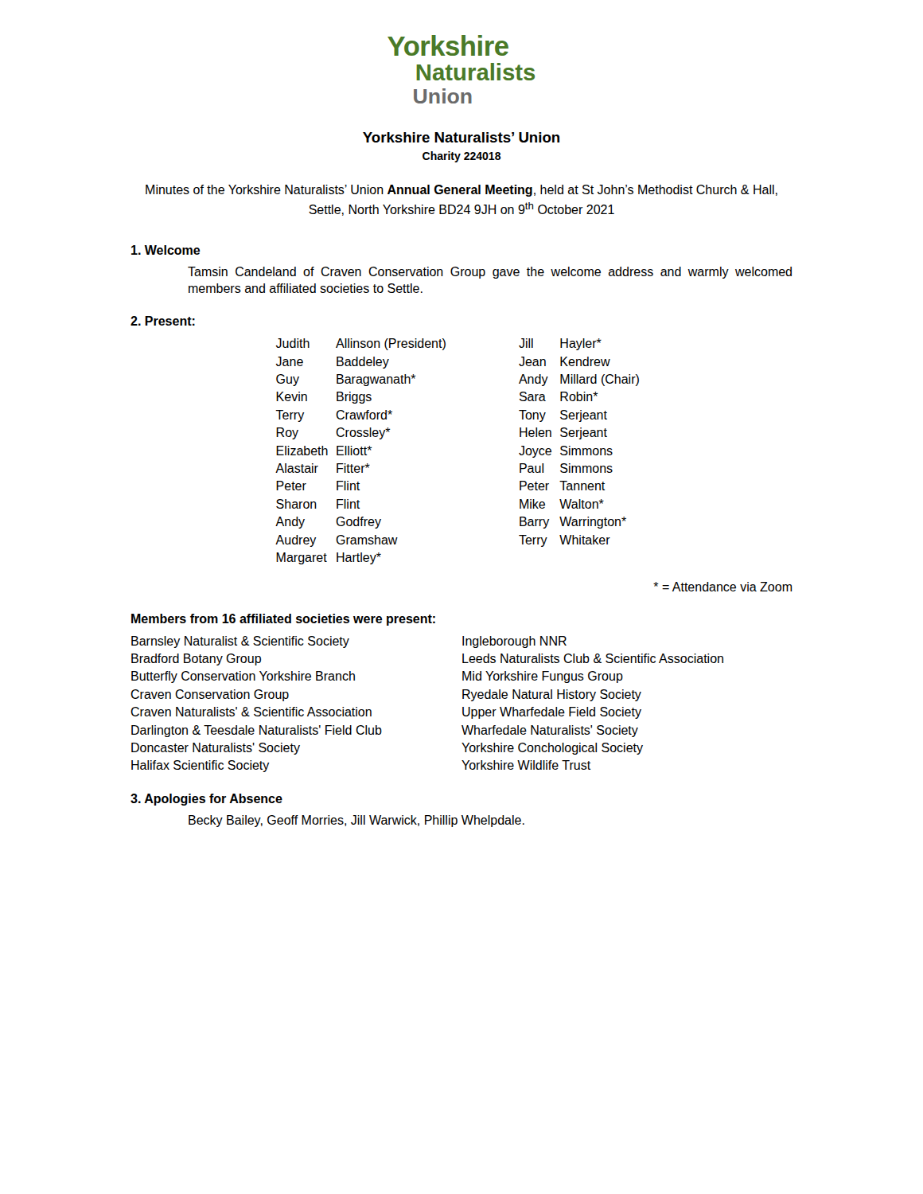Yorkshire Naturalists Union
Yorkshire Naturalists’ Union
Charity 224018
Minutes of the Yorkshire Naturalists’ Union Annual General Meeting, held at St John’s Methodist Church & Hall, Settle, North Yorkshire BD24 9JH on 9th October 2021
1. Welcome
Tamsin Candeland of Craven Conservation Group gave the welcome address and warmly welcomed members and affiliated societies to Settle.
2. Present:
| Judith | Allinson (President) | | Jill | Hayler* |
| Jane | Baddeley | | Jean | Kendrew |
| Guy | Baragwanath* | | Andy | Millard (Chair) |
| Kevin | Briggs | | Sara | Robin* |
| Terry | Crawford* | | Tony | Serjeant |
| Roy | Crossley* | | Helen | Serjeant |
| Elizabeth | Elliott* | | Joyce | Simmons |
| Alastair | Fitter* | | Paul | Simmons |
| Peter | Flint | | Peter | Tannent |
| Sharon | Flint | | Mike | Walton* |
| Andy | Godfrey | | Barry | Warrington* |
| Audrey | Gramshaw | | Terry | Whitaker |
| Margaret | Hartley* | | | |
* = Attendance via Zoom
Members from 16 affiliated societies were present:
| Barnsley Naturalist & Scientific Society | Ingleborough NNR |
| Bradford Botany Group | Leeds Naturalists Club & Scientific Association |
| Butterfly Conservation Yorkshire Branch | Mid Yorkshire Fungus Group |
| Craven Conservation Group | Ryedale Natural History Society |
| Craven Naturalists' & Scientific Association | Upper Wharfedale Field Society |
| Darlington & Teesdale Naturalists' Field Club | Wharfedale Naturalists' Society |
| Doncaster Naturalists' Society | Yorkshire Conchological Society |
| Halifax Scientific Society | Yorkshire Wildlife Trust |
3. Apologies for Absence
Becky Bailey, Geoff Morries, Jill Warwick, Phillip Whelpdale.